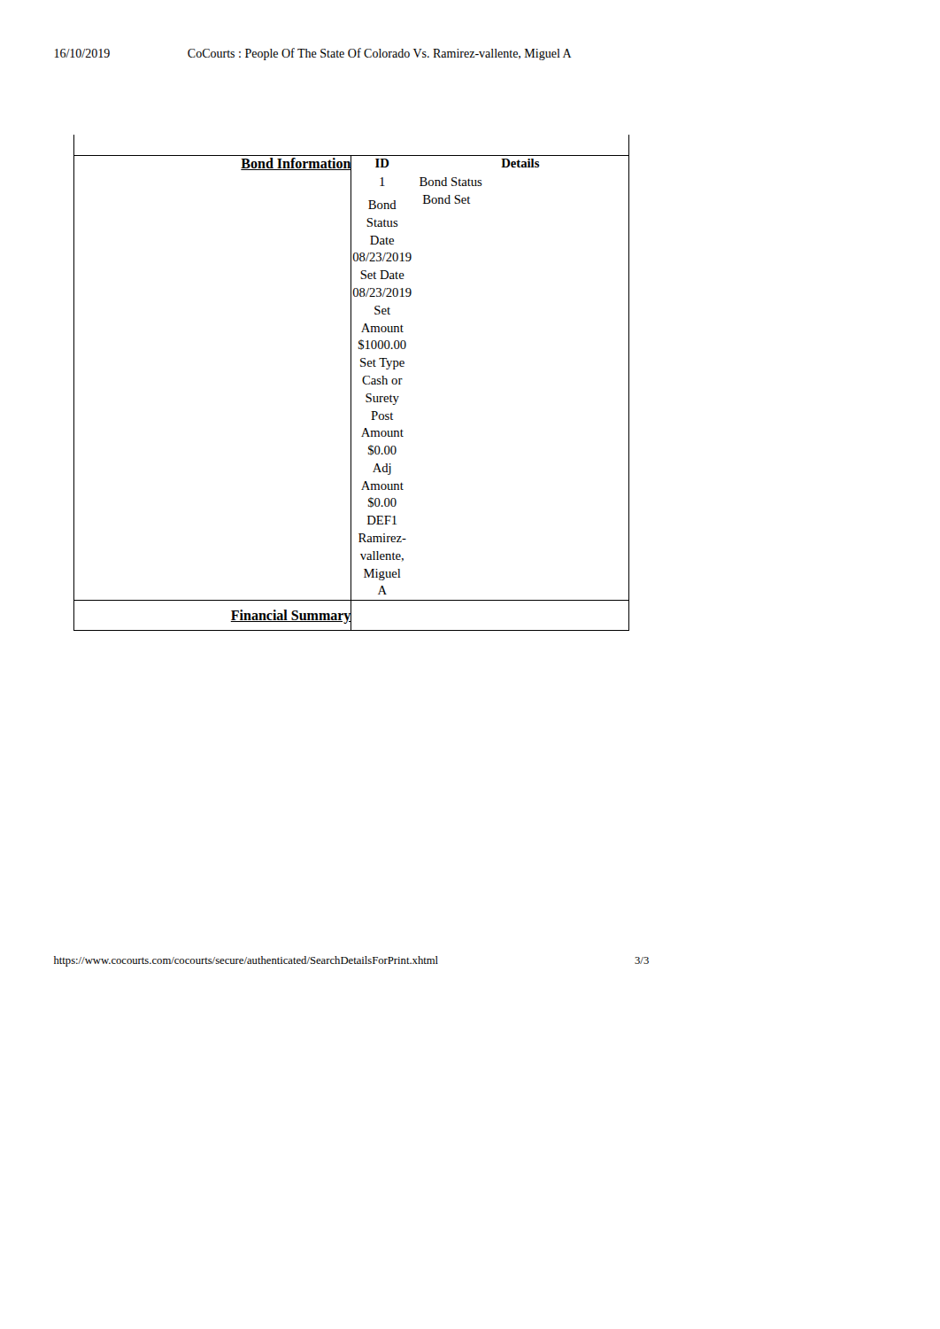16/10/2019
CoCourts : People Of The State Of Colorado Vs. Ramirez-vallente, Miguel A
| Bond Information | / ID / Details / / --- / --- / / 1 Bond Status Date 08/23/2019 Set Date 08/23/2019 Set Amount $1000.00 Set Type Cash or Surety Post Amount $0.00 Adj Amount $0.00 DEF1 Ramirez- vallente, Miguel A / Bond Status Bond Set / |
| Financial Summary | |
https://www.cocourts.com/cocourts/secure/authenticated/SearchDetailsForPrint.xhtml
3/3